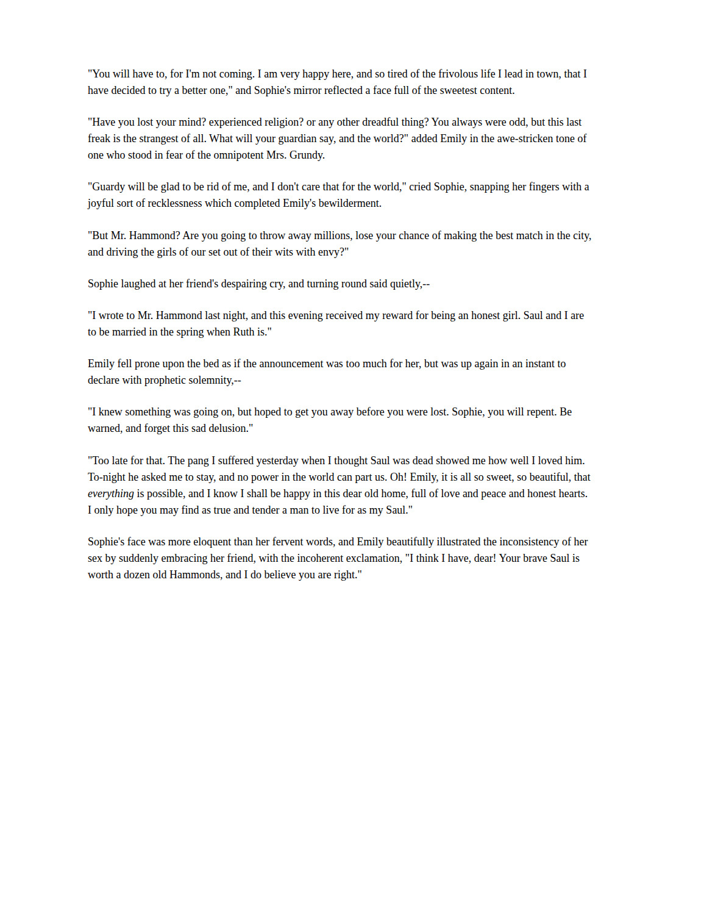"You will have to, for I'm not coming. I am very happy here, and so tired of the frivolous life I lead in town, that I have decided to try a better one," and Sophie's mirror reflected a face full of the sweetest content.
"Have you lost your mind? experienced religion? or any other dreadful thing? You always were odd, but this last freak is the strangest of all. What will your guardian say, and the world?" added Emily in the awe-stricken tone of one who stood in fear of the omnipotent Mrs. Grundy.
"Guardy will be glad to be rid of me, and I don't care that for the world," cried Sophie, snapping her fingers with a joyful sort of recklessness which completed Emily's bewilderment.
"But Mr. Hammond? Are you going to throw away millions, lose your chance of making the best match in the city, and driving the girls of our set out of their wits with envy?"
Sophie laughed at her friend's despairing cry, and turning round said quietly,--
"I wrote to Mr. Hammond last night, and this evening received my reward for being an honest girl. Saul and I are to be married in the spring when Ruth is."
Emily fell prone upon the bed as if the announcement was too much for her, but was up again in an instant to declare with prophetic solemnity,--
"I knew something was going on, but hoped to get you away before you were lost. Sophie, you will repent. Be warned, and forget this sad delusion."
"Too late for that. The pang I suffered yesterday when I thought Saul was dead showed me how well I loved him. To-night he asked me to stay, and no power in the world can part us. Oh! Emily, it is all so sweet, so beautiful, that everything is possible, and I know I shall be happy in this dear old home, full of love and peace and honest hearts. I only hope you may find as true and tender a man to live for as my Saul."
Sophie's face was more eloquent than her fervent words, and Emily beautifully illustrated the inconsistency of her sex by suddenly embracing her friend, with the incoherent exclamation, "I think I have, dear! Your brave Saul is worth a dozen old Hammonds, and I do believe you are right."